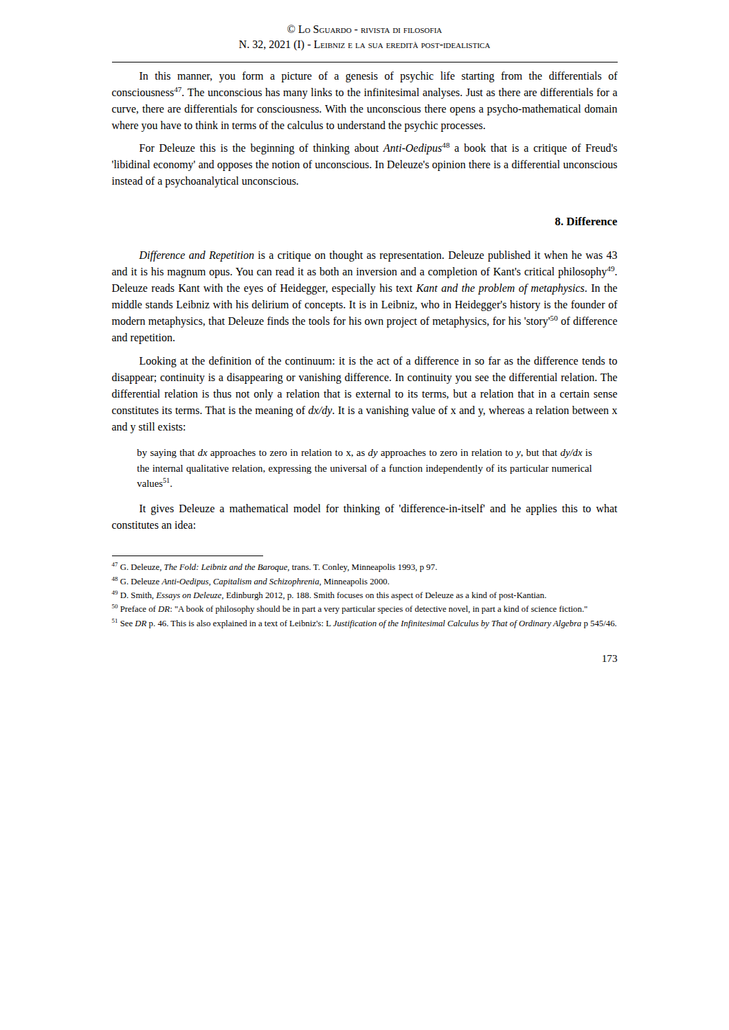© Lo Sguardo - rivista di filosofia
N. 32, 2021 (I) - Leibniz e la sua eredità post-idealistica
In this manner, you form a picture of a genesis of psychic life starting from the differentials of consciousness47. The unconscious has many links to the infinitesimal analyses. Just as there are differentials for a curve, there are differentials for consciousness. With the unconscious there opens a psycho-mathematical domain where you have to think in terms of the calculus to understand the psychic processes.
For Deleuze this is the beginning of thinking about Anti-Oedipus48 a book that is a critique of Freud's 'libidinal economy' and opposes the notion of unconscious. In Deleuze's opinion there is a differential unconscious instead of a psychoanalytical unconscious.
8. Difference
Difference and Repetition is a critique on thought as representation. Deleuze published it when he was 43 and it is his magnum opus. You can read it as both an inversion and a completion of Kant's critical philosophy49. Deleuze reads Kant with the eyes of Heidegger, especially his text Kant and the problem of metaphysics. In the middle stands Leibniz with his delirium of concepts. It is in Leibniz, who in Heidegger's history is the founder of modern metaphysics, that Deleuze finds the tools for his own project of metaphysics, for his 'story'50 of difference and repetition.
Looking at the definition of the continuum: it is the act of a difference in so far as the difference tends to disappear; continuity is a disappearing or vanishing difference. In continuity you see the differential relation. The differential relation is thus not only a relation that is external to its terms, but a relation that in a certain sense constitutes its terms. That is the meaning of dx/dy. It is a vanishing value of x and y, whereas a relation between x and y still exists:
by saying that dx approaches to zero in relation to x, as dy approaches to zero in relation to y, but that dy/dx is the internal qualitative relation, expressing the universal of a function independently of its particular numerical values51.
It gives Deleuze a mathematical model for thinking of 'difference-in-itself' and he applies this to what constitutes an idea:
47 G. Deleuze, The Fold: Leibniz and the Baroque, trans. T. Conley, Minneapolis 1993, p 97.
48 G. Deleuze Anti-Oedipus, Capitalism and Schizophrenia, Minneapolis 2000.
49 D. Smith, Essays on Deleuze, Edinburgh 2012, p. 188. Smith focuses on this aspect of Deleuze as a kind of post-Kantian.
50 Preface of DR: "A book of philosophy should be in part a very particular species of detective novel, in part a kind of science fiction."
51 See DR p. 46. This is also explained in a text of Leibniz's: L Justification of the Infinitesimal Calculus by That of Ordinary Algebra p 545/46.
173